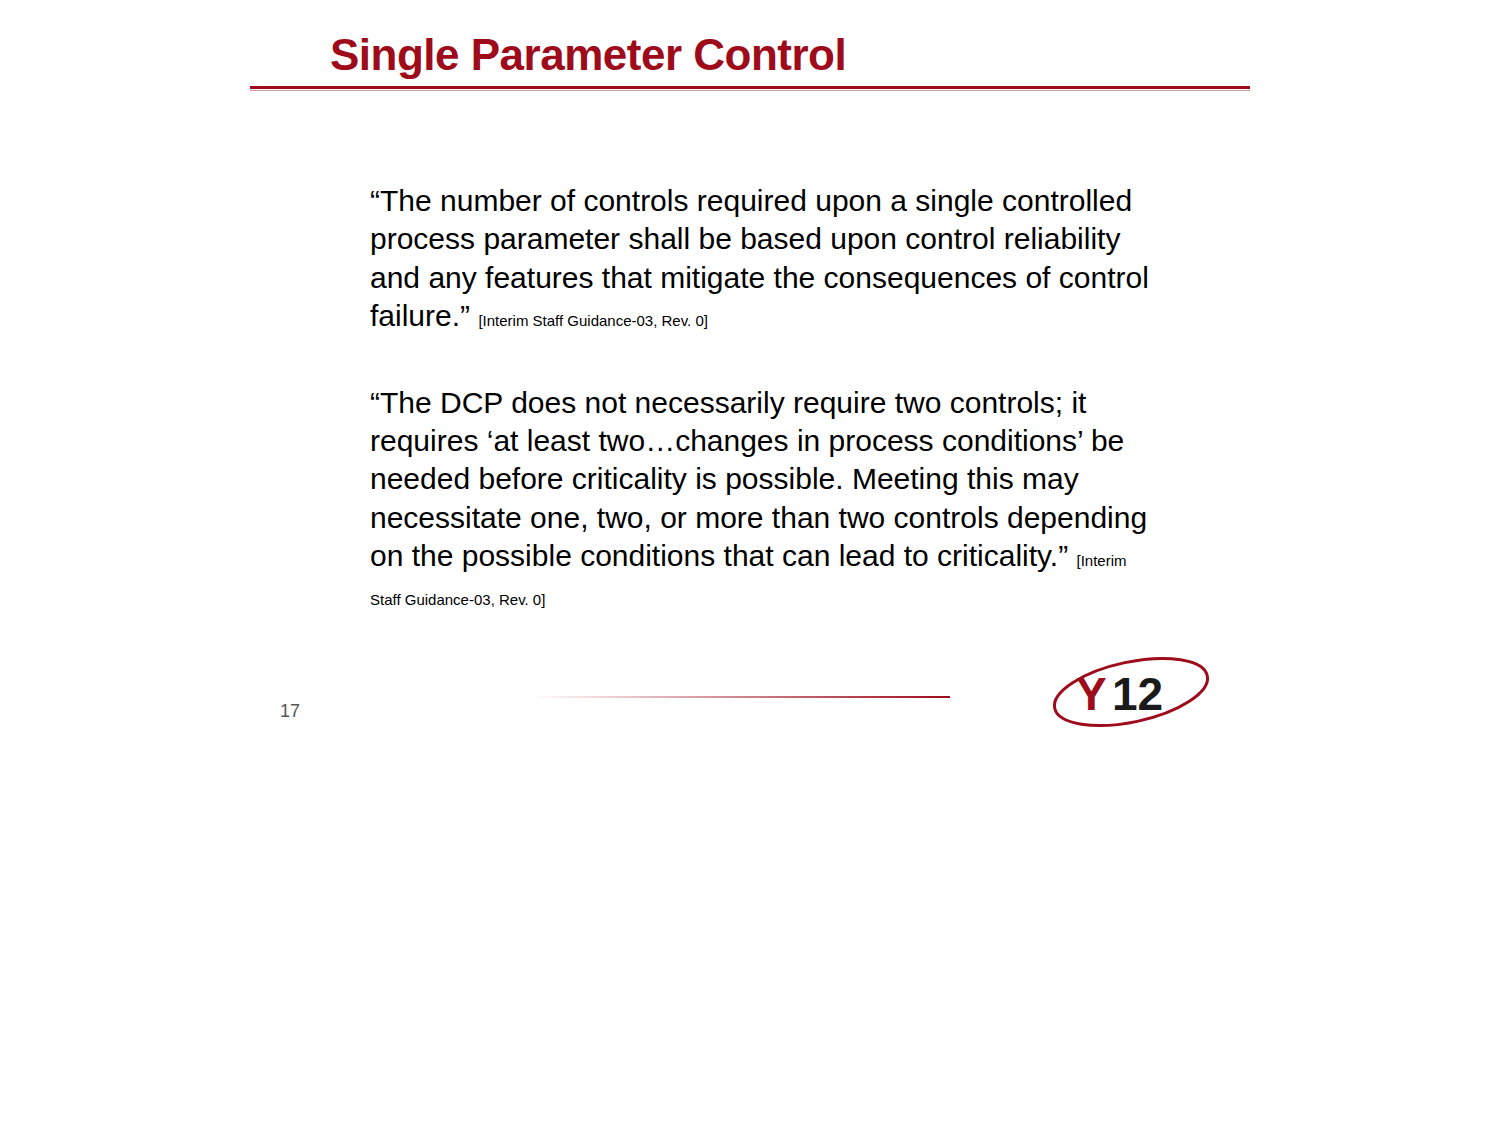Single Parameter Control
“The number of controls required upon a single controlled process parameter shall be based upon control reliability and any features that mitigate the consequences of control failure.” [Interim Staff Guidance-03, Rev. 0]
“The DCP does not necessarily require two controls; it requires ‘at least two…changes in process conditions’ be needed before criticality is possible. Meeting this may necessitate one, two, or more than two controls depending on the possible conditions that can lead to criticality.” [Interim Staff Guidance-03, Rev. 0]
17
Y 12